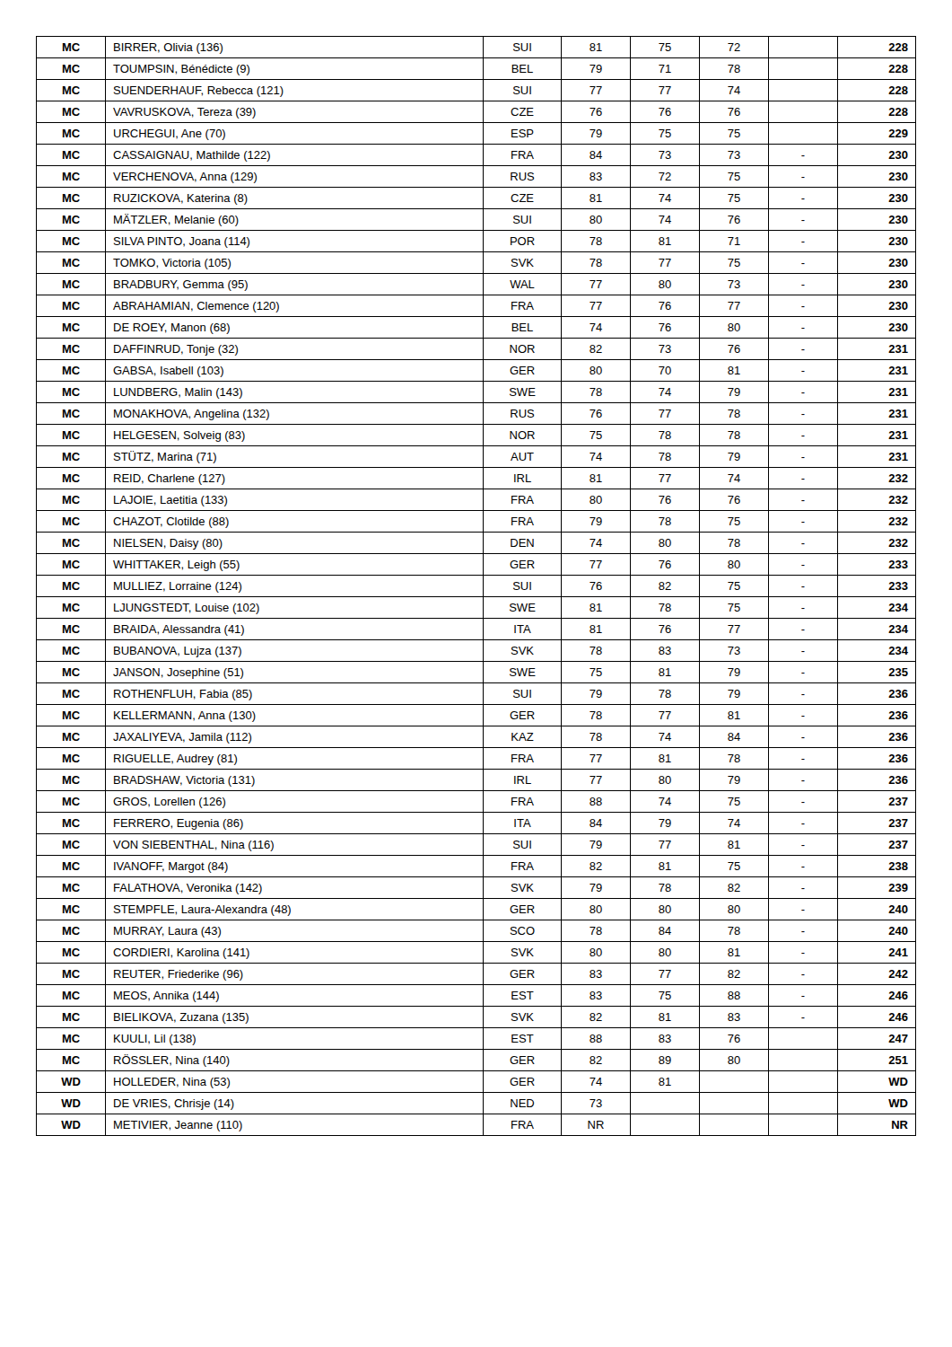| MC | BIRRER, Olivia (136) | SUI | 81 | 75 | 72 | | 228 |
| MC | TOUMPSIN, Bénédicte (9) | BEL | 79 | 71 | 78 | | 228 |
| MC | SUENDERHAUF, Rebecca (121) | SUI | 77 | 77 | 74 | | 228 |
| MC | VAVRUSKOVA, Tereza (39) | CZE | 76 | 76 | 76 | | 228 |
| MC | URCHEGUI, Ane (70) | ESP | 79 | 75 | 75 | | 229 |
| MC | CASSAIGNAU, Mathilde (122) | FRA | 84 | 73 | 73 | - | 230 |
| MC | VERCHENOVA, Anna (129) | RUS | 83 | 72 | 75 | - | 230 |
| MC | RUZICKOVA, Katerina (8) | CZE | 81 | 74 | 75 | - | 230 |
| MC | MÄTZLER, Melanie (60) | SUI | 80 | 74 | 76 | - | 230 |
| MC | SILVA PINTO, Joana (114) | POR | 78 | 81 | 71 | - | 230 |
| MC | TOMKO, Victoria (105) | SVK | 78 | 77 | 75 | - | 230 |
| MC | BRADBURY, Gemma (95) | WAL | 77 | 80 | 73 | - | 230 |
| MC | ABRAHAMIAN, Clemence (120) | FRA | 77 | 76 | 77 | - | 230 |
| MC | DE ROEY, Manon (68) | BEL | 74 | 76 | 80 | - | 230 |
| MC | DAFFINRUD, Tonje (32) | NOR | 82 | 73 | 76 | - | 231 |
| MC | GABSA, Isabell (103) | GER | 80 | 70 | 81 | - | 231 |
| MC | LUNDBERG, Malin (143) | SWE | 78 | 74 | 79 | - | 231 |
| MC | MONAKHOVA, Angelina (132) | RUS | 76 | 77 | 78 | - | 231 |
| MC | HELGESEN, Solveig (83) | NOR | 75 | 78 | 78 | - | 231 |
| MC | STÜTZ, Marina (71) | AUT | 74 | 78 | 79 | - | 231 |
| MC | REID, Charlene (127) | IRL | 81 | 77 | 74 | - | 232 |
| MC | LAJOIE, Laetitia (133) | FRA | 80 | 76 | 76 | - | 232 |
| MC | CHAZOT, Clotilde (88) | FRA | 79 | 78 | 75 | - | 232 |
| MC | NIELSEN, Daisy (80) | DEN | 74 | 80 | 78 | - | 232 |
| MC | WHITTAKER, Leigh (55) | GER | 77 | 76 | 80 | - | 233 |
| MC | MULLIEZ, Lorraine (124) | SUI | 76 | 82 | 75 | - | 233 |
| MC | LJUNGSTEDT, Louise (102) | SWE | 81 | 78 | 75 | - | 234 |
| MC | BRAIDA, Alessandra (41) | ITA | 81 | 76 | 77 | - | 234 |
| MC | BUBANOVA, Lujza (137) | SVK | 78 | 83 | 73 | - | 234 |
| MC | JANSON, Josephine (51) | SWE | 75 | 81 | 79 | - | 235 |
| MC | ROTHENFLUH, Fabia (85) | SUI | 79 | 78 | 79 | - | 236 |
| MC | KELLERMANN, Anna (130) | GER | 78 | 77 | 81 | - | 236 |
| MC | JAXALIYEVA, Jamila (112) | KAZ | 78 | 74 | 84 | - | 236 |
| MC | RIGUELLE, Audrey (81) | FRA | 77 | 81 | 78 | - | 236 |
| MC | BRADSHAW, Victoria (131) | IRL | 77 | 80 | 79 | - | 236 |
| MC | GROS, Lorellen (126) | FRA | 88 | 74 | 75 | - | 237 |
| MC | FERRERO, Eugenia (86) | ITA | 84 | 79 | 74 | - | 237 |
| MC | VON SIEBENTHAL, Nina (116) | SUI | 79 | 77 | 81 | - | 237 |
| MC | IVANOFF, Margot (84) | FRA | 82 | 81 | 75 | - | 238 |
| MC | FALATHOVA, Veronika (142) | SVK | 79 | 78 | 82 | - | 239 |
| MC | STEMPFLE, Laura-Alexandra (48) | GER | 80 | 80 | 80 | - | 240 |
| MC | MURRAY, Laura (43) | SCO | 78 | 84 | 78 | - | 240 |
| MC | CORDIERI, Karolina (141) | SVK | 80 | 80 | 81 | - | 241 |
| MC | REUTER, Friederike (96) | GER | 83 | 77 | 82 | - | 242 |
| MC | MEOS, Annika (144) | EST | 83 | 75 | 88 | - | 246 |
| MC | BIELIKOVA, Zuzana (135) | SVK | 82 | 81 | 83 | - | 246 |
| MC | KUULI, Lil (138) | EST | 88 | 83 | 76 | | 247 |
| MC | RÖSSLER, Nina (140) | GER | 82 | 89 | 80 | | 251 |
| WD | HOLLEDER, Nina (53) | GER | 74 | 81 | | | WD |
| WD | DE VRIES, Chrisje (14) | NED | 73 | | | | WD |
| WD | METIVIER, Jeanne (110) | FRA | NR | | | | NR |